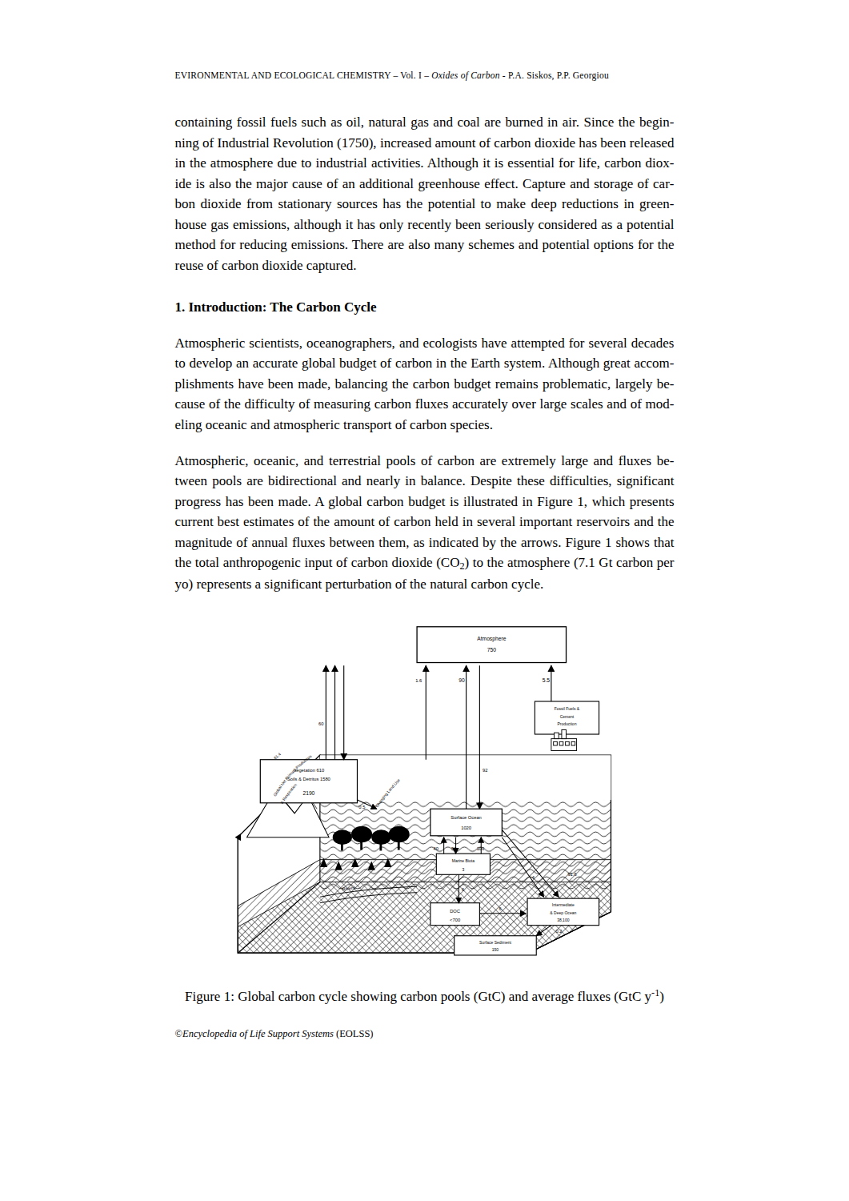EVIRONMENTAL AND ECOLOGICAL CHEMISTRY – Vol. I – Oxides of Carbon - P.A. Siskos, P.P. Georgiou
containing fossil fuels such as oil, natural gas and coal are burned in air. Since the beginning of Industrial Revolution (1750), increased amount of carbon dioxide has been released in the atmosphere due to industrial activities. Although it is essential for life, carbon dioxide is also the major cause of an additional greenhouse effect. Capture and storage of carbon dioxide from stationary sources has the potential to make deep reductions in greenhouse gas emissions, although it has only recently been seriously considered as a potential method for reducing emissions. There are also many schemes and potential options for the reuse of carbon dioxide captured.
1. Introduction: The Carbon Cycle
Atmospheric scientists, oceanographers, and ecologists have attempted for several decades to develop an accurate global budget of carbon in the Earth system. Although great accomplishments have been made, balancing the carbon budget remains problematic, largely because of the difficulty of measuring carbon fluxes accurately over large scales and of modeling oceanic and atmospheric transport of carbon species.
Atmospheric, oceanic, and terrestrial pools of carbon are extremely large and fluxes between pools are bidirectional and nearly in balance. Despite these difficulties, significant progress has been made. A global carbon budget is illustrated in Figure 1, which presents current best estimates of the amount of carbon held in several important reservoirs and the magnitude of annual fluxes between them, as indicated by the arrows. Figure 1 shows that the total anthropogenic input of carbon dioxide (CO2) to the atmosphere (7.1 Gt carbon per yo) represents a significant perturbation of the natural carbon cycle.
Atmosphere 750 Vegetation 610 Soils & Detritus 1580 2190 Fossil Fuels & Cement Production Surface Ocean 1020 Marine Biota 3 DOC <700 Intermediate & Deep Ocean 38,100 Surface Sediment 150 Global Net Primary Production & Respiration 61.4 60 Changing Land Use 1.6 90 92 5.5 0.5 Rivers 40 50 100 6 6 91.6 4 0.2
Figure 1: Global carbon cycle showing carbon pools (GtC) and average fluxes (GtC y-1)
©Encyclopedia of Life Support Systems (EOLSS)